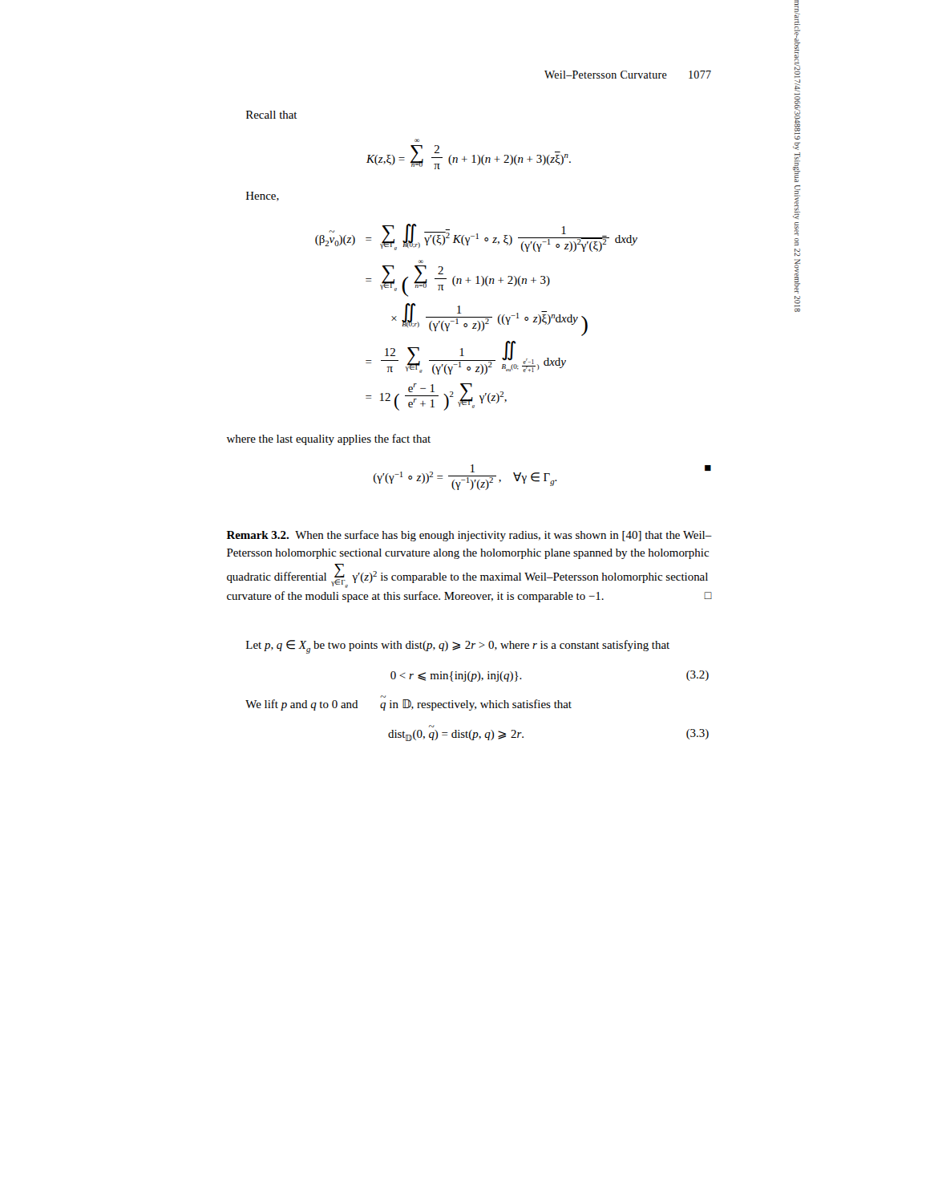Downloaded from https://academic.oup.com/imrn/article-abstract/2017/4/1066/3048819 by Tsinghua University user on 22 November 2018
Weil–Petersson Curvature 1077
Recall that
K(z,ξ) = ∞∑n=0 2 π (n + 1)(n + 2)(n + 3)(zξ)n.
Hence,
(β2~v0)(z) = ∑γ∈Γg ∬B(0;r) γ′(ξ)2 K(γ−1 ∘ z, ξ) 1(γ′(γ−1 ∘ z))2γ′(ξ)2 dxdy = ∑γ∈Γg ( ∞∑n=0 2 π (n + 1)(n + 2)(n + 3) × ∬B(0;r) 1(γ′(γ−1 ∘ z))2 ((γ−1 ∘ z)ξ)ndxdy ) = 12 π ∑γ∈Γg 1(γ′(γ−1 ∘ z))2 ∬Beu(0; er−1 er+1) dxdy = 12 ( er − 1 er + 1 )2 ∑γ∈Γg γ′(z)2,
where the last equality applies the fact that
(γ′(γ−1 ∘ z))2 = 1(γ−1)′(z)2, ∀γ ∈ Γg. ■
Remark 3.2. When the surface has big enough injectivity radius, it was shown in [40] that the Weil–Petersson holomorphic sectional curvature along the holomorphic plane spanned by the holomorphic quadratic differential ∑γ∈Γg γ′(z)2 is comparable to the maximal Weil–Petersson holomorphic sectional curvature of the moduli space at this surface. Moreover, it is comparable to −1. □
Let p, q ∈ Xg be two points with dist(p, q) ⩾ 2r > 0, where r is a constant satisfying that
(3.2) 0 < r ⩽ min{inj(p), inj(q)}.
We lift p and q to 0 and ~q in 𝔻, respectively, which satisfies that
(3.3) dist𝔻(0, ~q) = dist(p, q) ⩾ 2r.